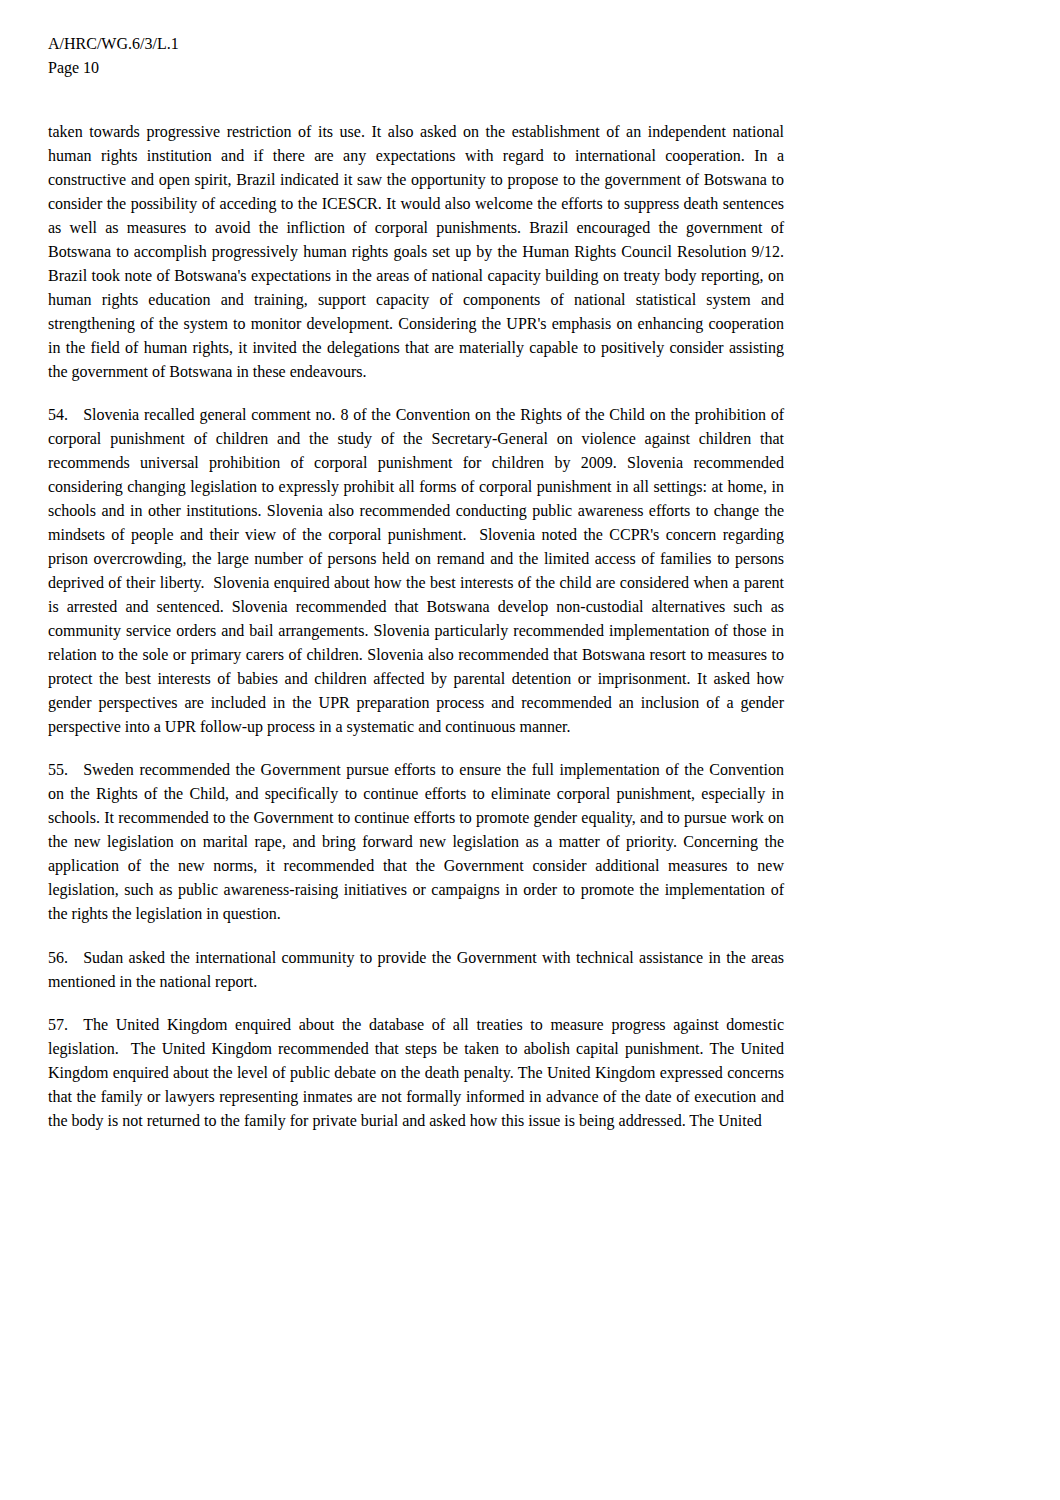A/HRC/WG.6/3/L.1
Page 10
taken towards progressive restriction of its use. It also asked on the establishment of an independent national human rights institution and if there are any expectations with regard to international cooperation. In a constructive and open spirit, Brazil indicated it saw the opportunity to propose to the government of Botswana to consider the possibility of acceding to the ICESCR. It would also welcome the efforts to suppress death sentences as well as measures to avoid the infliction of corporal punishments. Brazil encouraged the government of Botswana to accomplish progressively human rights goals set up by the Human Rights Council Resolution 9/12. Brazil took note of Botswana's expectations in the areas of national capacity building on treaty body reporting, on human rights education and training, support capacity of components of national statistical system and strengthening of the system to monitor development. Considering the UPR's emphasis on enhancing cooperation in the field of human rights, it invited the delegations that are materially capable to positively consider assisting the government of Botswana in these endeavours.
54. Slovenia recalled general comment no. 8 of the Convention on the Rights of the Child on the prohibition of corporal punishment of children and the study of the Secretary-General on violence against children that recommends universal prohibition of corporal punishment for children by 2009. Slovenia recommended considering changing legislation to expressly prohibit all forms of corporal punishment in all settings: at home, in schools and in other institutions. Slovenia also recommended conducting public awareness efforts to change the mindsets of people and their view of the corporal punishment. Slovenia noted the CCPR's concern regarding prison overcrowding, the large number of persons held on remand and the limited access of families to persons deprived of their liberty. Slovenia enquired about how the best interests of the child are considered when a parent is arrested and sentenced. Slovenia recommended that Botswana develop non-custodial alternatives such as community service orders and bail arrangements. Slovenia particularly recommended implementation of those in relation to the sole or primary carers of children. Slovenia also recommended that Botswana resort to measures to protect the best interests of babies and children affected by parental detention or imprisonment. It asked how gender perspectives are included in the UPR preparation process and recommended an inclusion of a gender perspective into a UPR follow-up process in a systematic and continuous manner.
55. Sweden recommended the Government pursue efforts to ensure the full implementation of the Convention on the Rights of the Child, and specifically to continue efforts to eliminate corporal punishment, especially in schools. It recommended to the Government to continue efforts to promote gender equality, and to pursue work on the new legislation on marital rape, and bring forward new legislation as a matter of priority. Concerning the application of the new norms, it recommended that the Government consider additional measures to new legislation, such as public awareness-raising initiatives or campaigns in order to promote the implementation of the rights the legislation in question.
56. Sudan asked the international community to provide the Government with technical assistance in the areas mentioned in the national report.
57. The United Kingdom enquired about the database of all treaties to measure progress against domestic legislation. The United Kingdom recommended that steps be taken to abolish capital punishment. The United Kingdom enquired about the level of public debate on the death penalty. The United Kingdom expressed concerns that the family or lawyers representing inmates are not formally informed in advance of the date of execution and the body is not returned to the family for private burial and asked how this issue is being addressed. The United